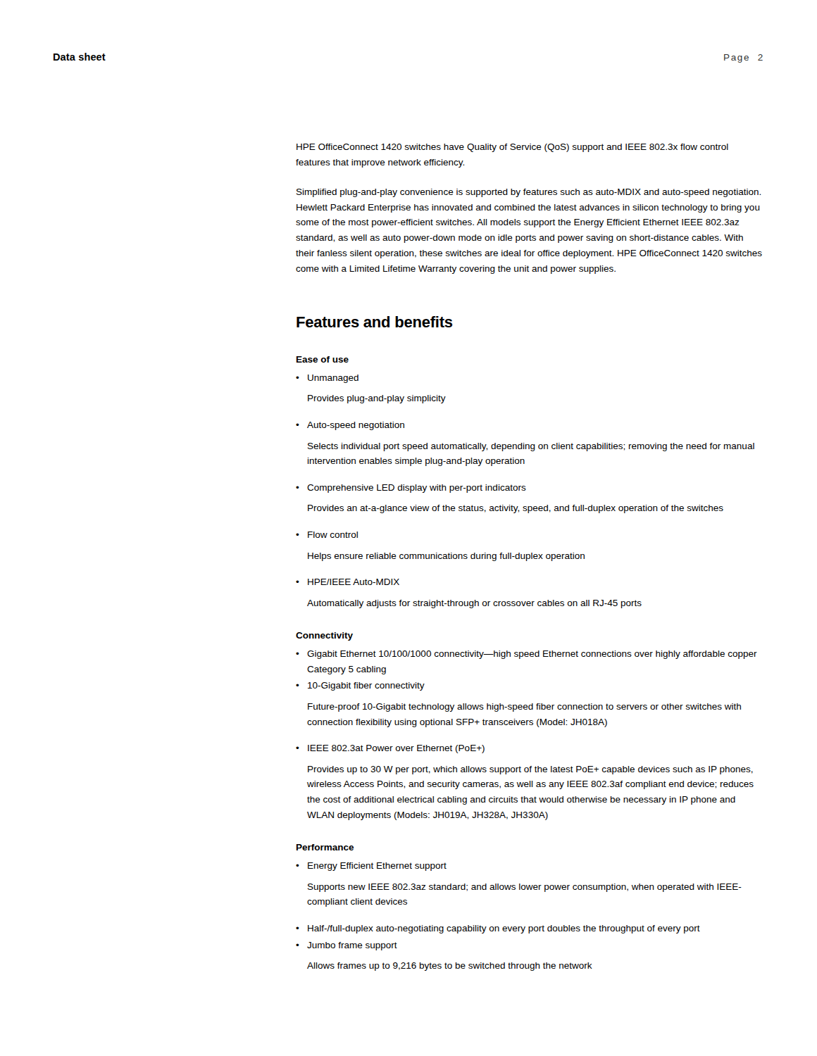Data sheet Page 2
HPE OfficeConnect 1420 switches have Quality of Service (QoS) support and IEEE 802.3x flow control features that improve network efficiency.
Simplified plug-and-play convenience is supported by features such as auto-MDIX and auto-speed negotiation. Hewlett Packard Enterprise has innovated and combined the latest advances in silicon technology to bring you some of the most power-efficient switches. All models support the Energy Efficient Ethernet IEEE 802.3az standard, as well as auto power-down mode on idle ports and power saving on short-distance cables. With their fanless silent operation, these switches are ideal for office deployment. HPE OfficeConnect 1420 switches come with a Limited Lifetime Warranty covering the unit and power supplies.
Features and benefits
Ease of use
Unmanaged
Provides plug-and-play simplicity
Auto-speed negotiation
Selects individual port speed automatically, depending on client capabilities; removing the need for manual intervention enables simple plug-and-play operation
Comprehensive LED display with per-port indicators
Provides an at-a-glance view of the status, activity, speed, and full-duplex operation of the switches
Flow control
Helps ensure reliable communications during full-duplex operation
HPE/IEEE Auto-MDIX
Automatically adjusts for straight-through or crossover cables on all RJ-45 ports
Connectivity
Gigabit Ethernet 10/100/1000 connectivity—high speed Ethernet connections over highly affordable copper Category 5 cabling
10-Gigabit fiber connectivity
Future-proof 10-Gigabit technology allows high-speed fiber connection to servers or other switches with connection flexibility using optional SFP+ transceivers (Model: JH018A)
IEEE 802.3at Power over Ethernet (PoE+)
Provides up to 30 W per port, which allows support of the latest PoE+ capable devices such as IP phones, wireless Access Points, and security cameras, as well as any IEEE 802.3af compliant end device; reduces the cost of additional electrical cabling and circuits that would otherwise be necessary in IP phone and WLAN deployments (Models: JH019A, JH328A, JH330A)
Performance
Energy Efficient Ethernet support
Supports new IEEE 802.3az standard; and allows lower power consumption, when operated with IEEE-compliant client devices
Half-/full-duplex auto-negotiating capability on every port doubles the throughput of every port
Jumbo frame support
Allows frames up to 9,216 bytes to be switched through the network